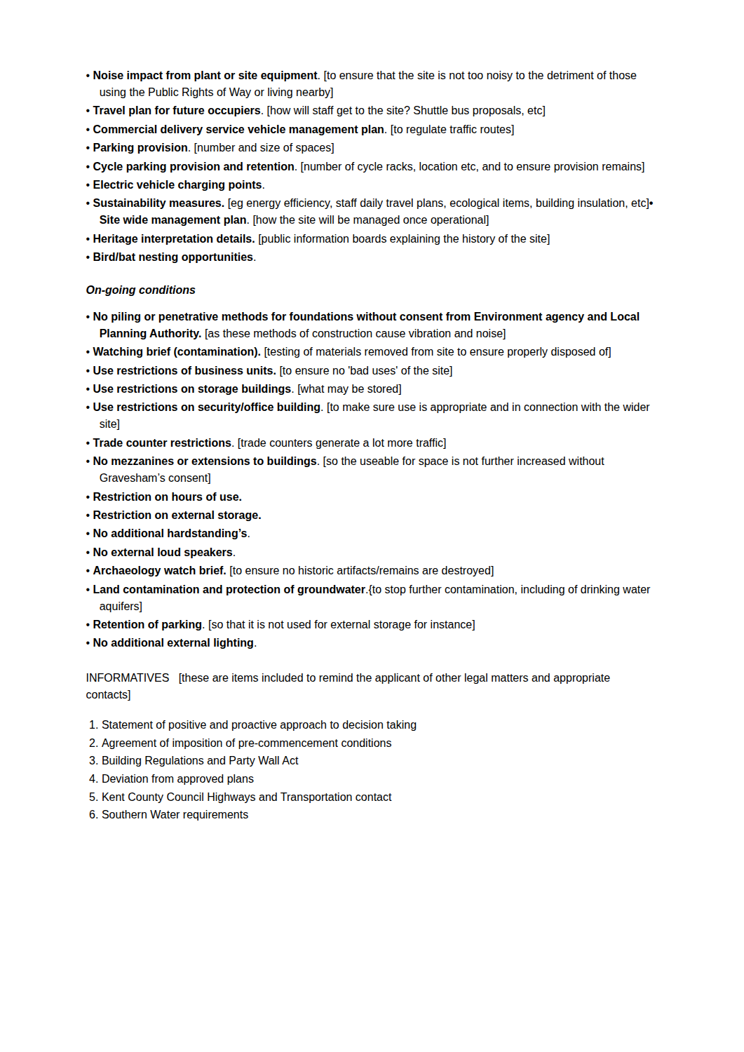Noise impact from plant or site equipment. [to ensure that the site is not too noisy to the detriment of those using the Public Rights of Way or living nearby]
Travel plan for future occupiers. [how will staff get to the site? Shuttle bus proposals, etc]
Commercial delivery service vehicle management plan. [to regulate traffic routes]
Parking provision. [number and size of spaces]
Cycle parking provision and retention. [number of cycle racks, location etc, and to ensure provision remains]
Electric vehicle charging points.
Sustainability measures. [eg energy efficiency, staff daily travel plans, ecological items, building insulation, etc]• Site wide management plan. [how the site will be managed once operational]
Heritage interpretation details. [public information boards explaining the history of the site]
Bird/bat nesting opportunities.
On-going conditions
No piling or penetrative methods for foundations without consent from Environment agency and Local Planning Authority. [as these methods of construction cause vibration and noise]
Watching brief (contamination). [testing of materials removed from site to ensure properly disposed of]
Use restrictions of business units. [to ensure no 'bad uses' of the site]
Use restrictions on storage buildings. [what may be stored]
Use restrictions on security/office building. [to make sure use is appropriate and in connection with the wider site]
Trade counter restrictions. [trade counters generate a lot more traffic]
No mezzanines or extensions to buildings. [so the useable for space is not further increased without Gravesham’s consent]
Restriction on hours of use.
Restriction on external storage.
No additional hardstanding’s.
No external loud speakers.
Archaeology watch brief. [to ensure no historic artifacts/remains are destroyed]
Land contamination and protection of groundwater.{to stop further contamination, including of drinking water aquifers]
Retention of parking. [so that it is not used for external storage for instance]
No additional external lighting.
INFORMATIVES [these are items included to remind the applicant of other legal matters and appropriate contacts]
Statement of positive and proactive approach to decision taking
Agreement of imposition of pre-commencement conditions
Building Regulations and Party Wall Act
Deviation from approved plans
Kent County Council Highways and Transportation contact
Southern Water requirements